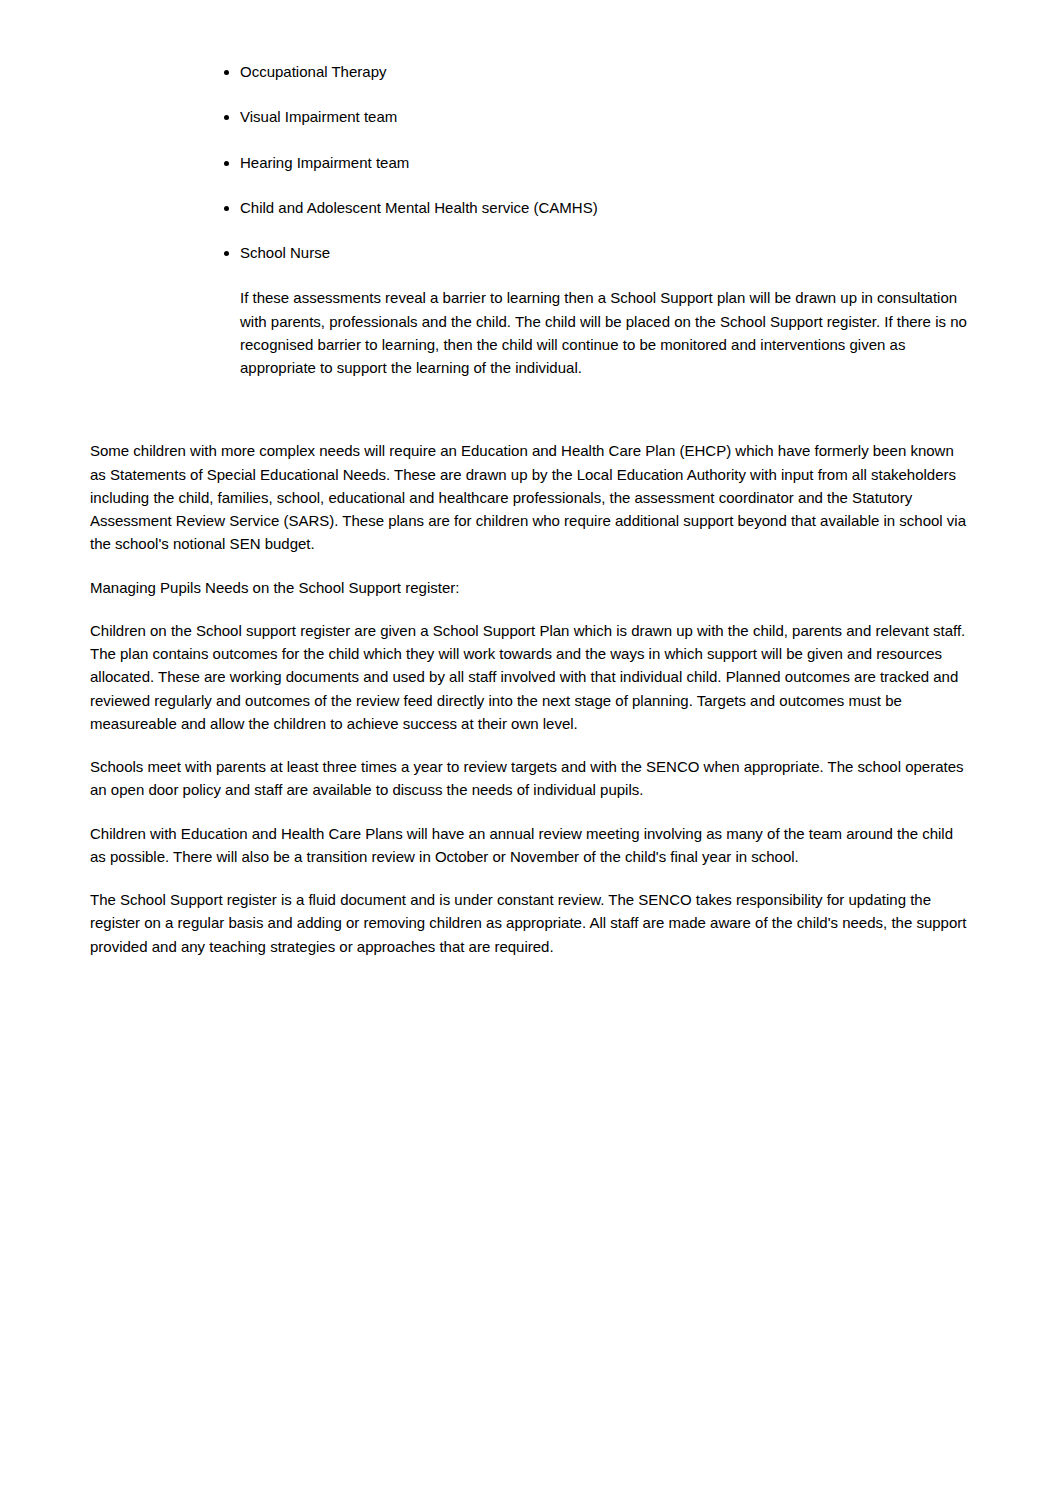Occupational Therapy
Visual Impairment team
Hearing Impairment team
Child and Adolescent Mental Health service (CAMHS)
School Nurse
If these assessments reveal a barrier to learning then a School Support plan will be drawn up in consultation with parents, professionals and the child. The child will be placed on the School Support register. If there is no recognised barrier to learning, then the child will continue to be monitored and interventions given as appropriate to support the learning of the individual.
Some children with more complex needs will require an Education and Health Care Plan (EHCP) which have formerly been known as Statements of Special Educational Needs. These are drawn up by the Local Education Authority with input from all stakeholders including the child, families, school, educational and healthcare professionals, the assessment coordinator and the Statutory Assessment Review Service (SARS). These plans are for children who require additional support beyond that available in school via the school's notional SEN budget.
Managing Pupils Needs on the School Support register:
Children on the School support register are given a School Support Plan which is drawn up with the child, parents and relevant staff. The plan contains outcomes for the child which they will work towards and the ways in which support will be given and resources allocated. These are working documents and used by all staff involved with that individual child. Planned outcomes are tracked and reviewed regularly and outcomes of the review feed directly into the next stage of planning. Targets and outcomes must be measureable and allow the children to achieve success at their own level.
Schools meet with parents at least three times a year to review targets and with the SENCO when appropriate. The school operates an open door policy and staff are available to discuss the needs of individual pupils.
Children with Education and Health Care Plans will have an annual review meeting involving as many of the team around the child as possible. There will also be a transition review in October or November of the child's final year in school.
The School Support register is a fluid document and is under constant review. The SENCO takes responsibility for updating the register on a regular basis and adding or removing children as appropriate. All staff are made aware of the child's needs, the support provided and any teaching strategies or approaches that are required.